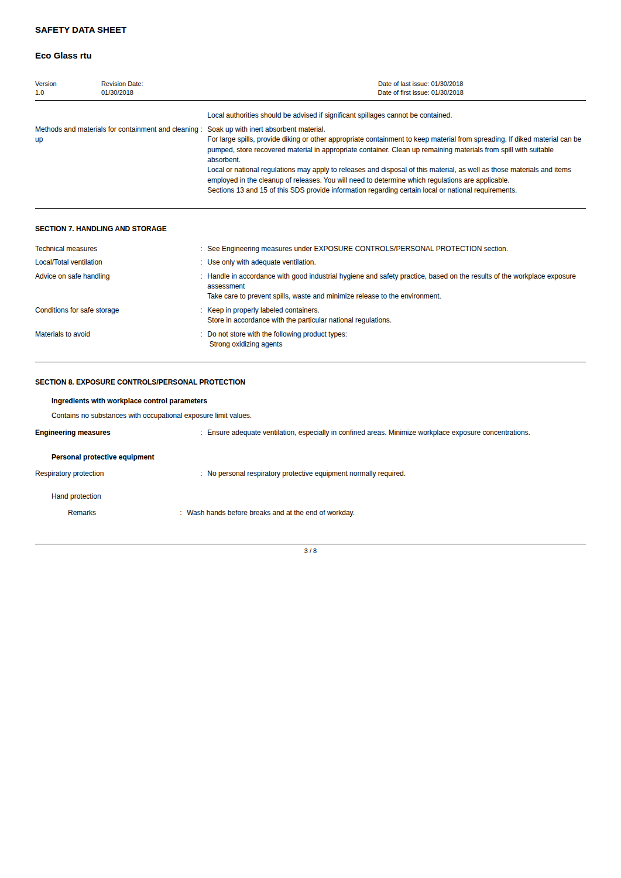SAFETY DATA SHEET
Eco Glass rtu
| Version 1.0 | Revision Date: 01/30/2018 | Date of last issue: 01/30/2018 Date of first issue: 01/30/2018 |
| | | Local authorities should be advised if significant spillages cannot be contained. |
| Methods and materials for containment and cleaning up | : | Soak up with inert absorbent material. For large spills, provide diking or other appropriate containment to keep material from spreading. If diked material can be pumped, store recovered material in appropriate container. Clean up remaining materials from spill with suitable absorbent. Local or national regulations may apply to releases and disposal of this material, as well as those materials and items employed in the cleanup of releases. You will need to determine which regulations are applicable. Sections 13 and 15 of this SDS provide information regarding certain local or national requirements. |
SECTION 7. HANDLING AND STORAGE
| Technical measures | : | See Engineering measures under EXPOSURE CONTROLS/PERSONAL PROTECTION section. |
| Local/Total ventilation | : | Use only with adequate ventilation. |
| Advice on safe handling | : | Handle in accordance with good industrial hygiene and safety practice, based on the results of the workplace exposure assessment Take care to prevent spills, waste and minimize release to the environment. |
| Conditions for safe storage | : | Keep in properly labeled containers. Store in accordance with the particular national regulations. |
| Materials to avoid | : | Do not store with the following product types: Strong oxidizing agents |
SECTION 8. EXPOSURE CONTROLS/PERSONAL PROTECTION
Ingredients with workplace control parameters
Contains no substances with occupational exposure limit values.
| Engineering measures | : | Ensure adequate ventilation, especially in confined areas. Minimize workplace exposure concentrations. |
Personal protective equipment
| Respiratory protection | : | No personal respiratory protective equipment normally required. |
Hand protection
| Remarks | : | Wash hands before breaks and at the end of workday. |
3 / 8